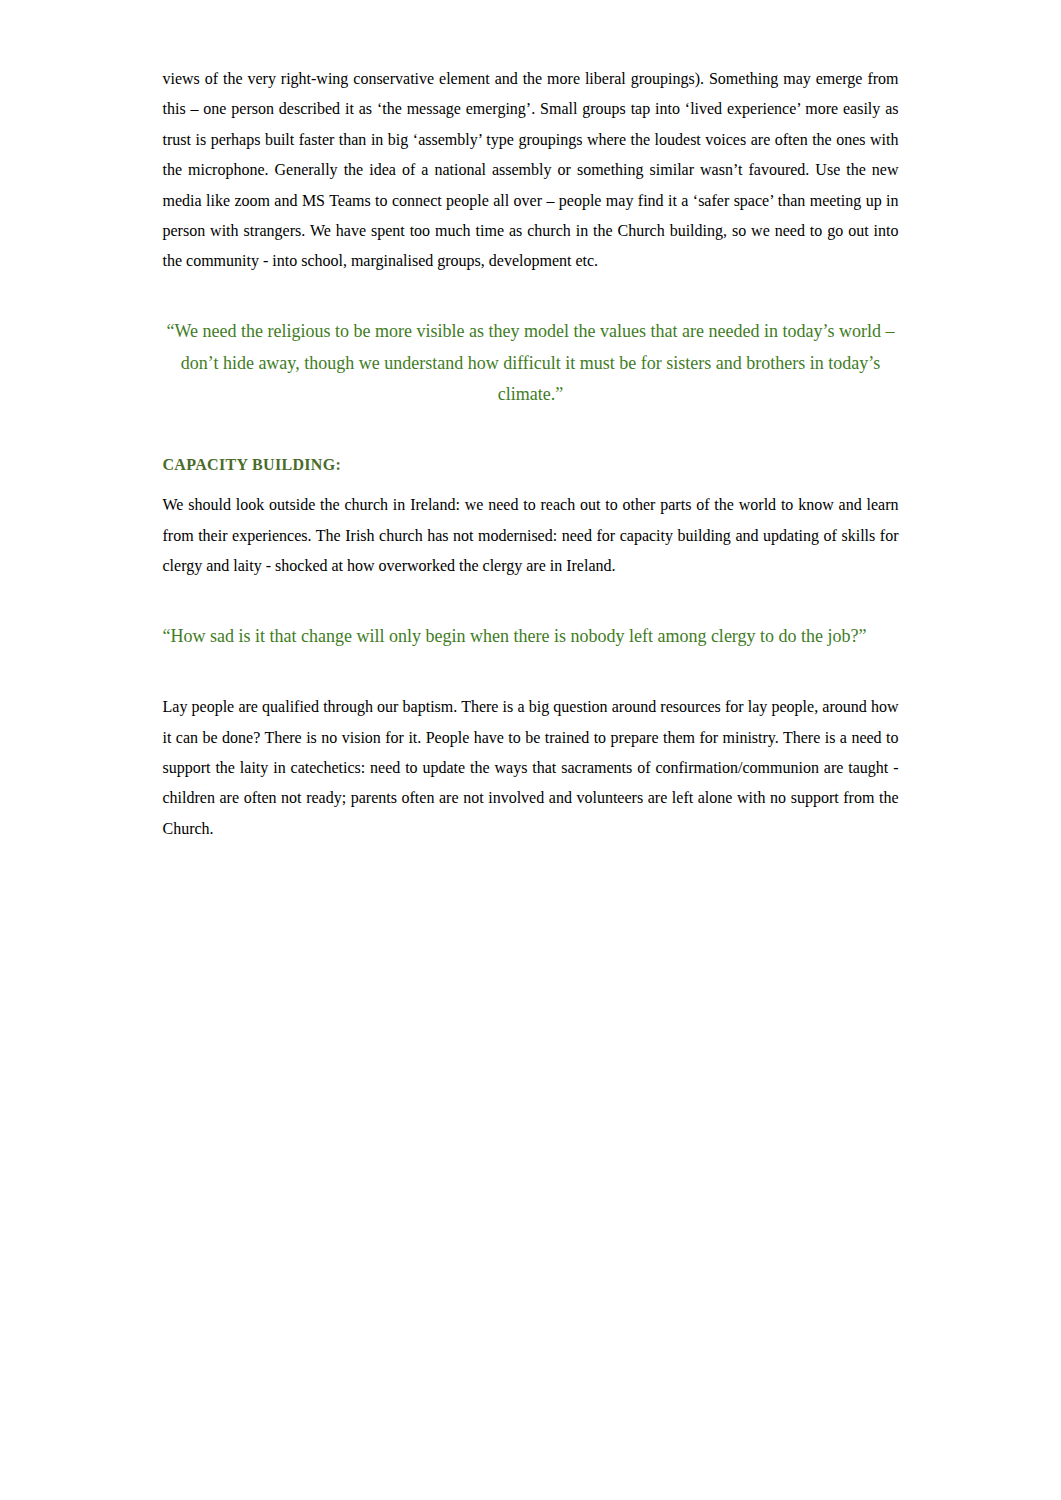views of the very right-wing conservative element and the more liberal groupings). Something may emerge from this – one person described it as ‘the message emerging’. Small groups tap into ‘lived experience’ more easily as trust is perhaps built faster than in big ‘assembly’ type groupings where the loudest voices are often the ones with the microphone. Generally the idea of a national assembly or something similar wasn’t favoured. Use the new media like zoom and MS Teams to connect people all over – people may find it a ‘safer space’ than meeting up in person with strangers. We have spent too much time as church in the Church building, so we need to go out into the community - into school, marginalised groups, development etc.
“We need the religious to be more visible as they model the values that are needed in today’s world – don’t hide away, though we understand how difficult it must be for sisters and brothers in today’s climate.”
Capacity Building:
We should look outside the church in Ireland: we need to reach out to other parts of the world to know and learn from their experiences. The Irish church has not modernised: need for capacity building and updating of skills for clergy and laity - shocked at how overworked the clergy are in Ireland.
“How sad is it that change will only begin when there is nobody left among clergy to do the job?”
Lay people are qualified through our baptism. There is a big question around resources for lay people, around how it can be done? There is no vision for it. People have to be trained to prepare them for ministry. There is a need to support the laity in catechetics: need to update the ways that sacraments of confirmation/communion are taught - children are often not ready; parents often are not involved and volunteers are left alone with no support from the Church.